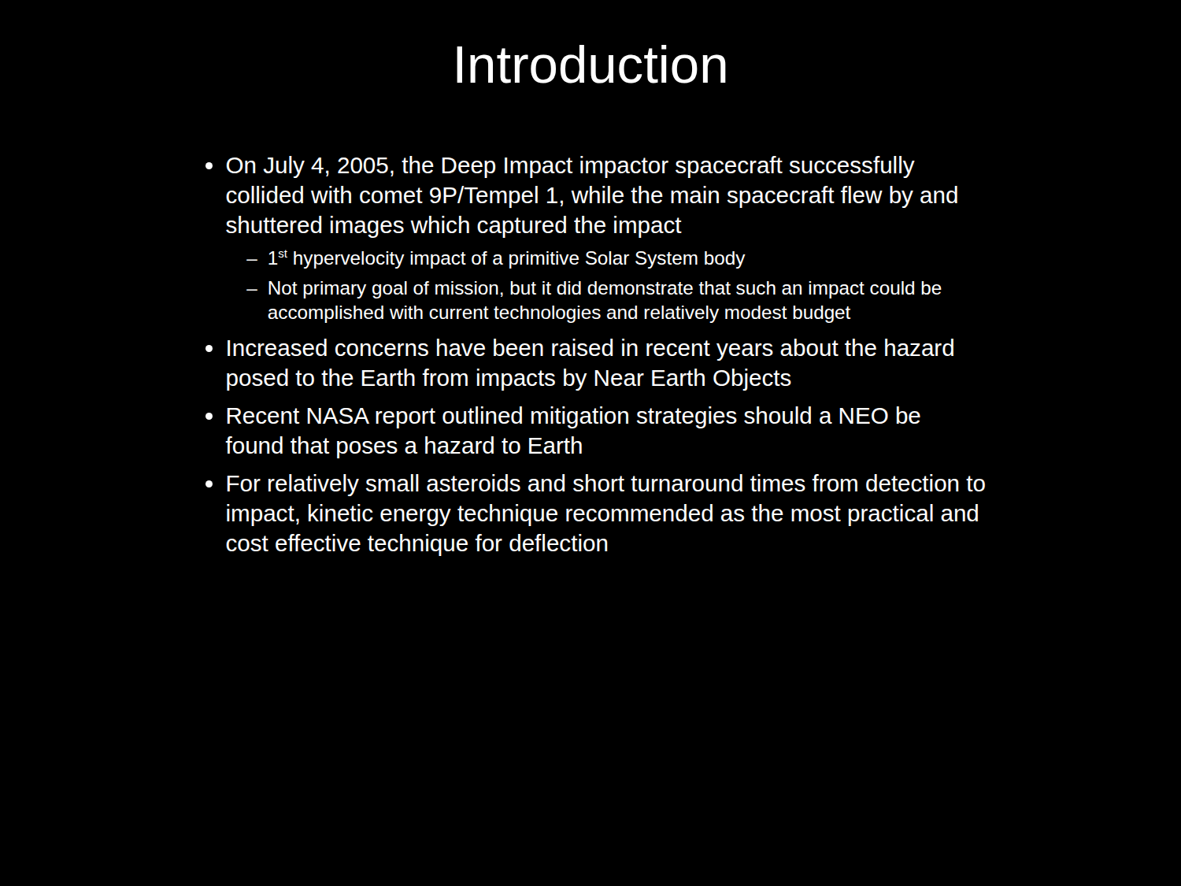Introduction
On July 4, 2005, the Deep Impact impactor spacecraft successfully collided with comet 9P/Tempel 1, while the main spacecraft flew by and shuttered images which captured the impact
1st hypervelocity impact of a primitive Solar System body
Not primary goal of mission, but it did demonstrate that such an impact could be accomplished with current technologies and relatively modest budget
Increased concerns have been raised in recent years about the hazard posed to the Earth from impacts by Near Earth Objects
Recent NASA report outlined mitigation strategies should a NEO be found that poses a hazard to Earth
For relatively small asteroids and short turnaround times from detection to impact, kinetic energy technique recommended as the most practical and cost effective technique for deflection